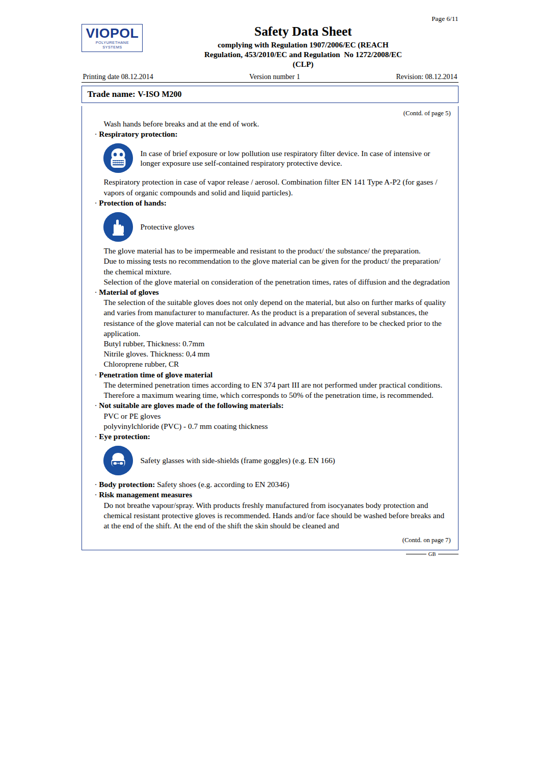Page 6/11
VIOPOL
POLYURETHANE
SYSTEMS
Safety Data Sheet
complying with Regulation 1907/2006/EC (REACH
Regulation, 453/2010/EC and Regulation No 1272/2008/EC
(CLP)
Printing date 08.12.2014
Version number 1
Revision: 08.12.2014
Trade name: V-ISO M200
(Contd. of page 5)
Wash hands before breaks and at the end of work.
Respiratory protection:
In case of brief exposure or low pollution use respiratory filter device. In case of intensive or longer exposure use self-contained respiratory protective device.
Respiratory protection in case of vapor release / aerosol. Combination filter EN 141 Type A-P2 (for gases / vapors of organic compounds and solid and liquid particles).
Protection of hands:
Protective gloves
The glove material has to be impermeable and resistant to the product/ the substance/ the preparation.
Due to missing tests no recommendation to the glove material can be given for the product/ the preparation/ the chemical mixture.
Selection of the glove material on consideration of the penetration times, rates of diffusion and the degradation
Material of gloves
The selection of the suitable gloves does not only depend on the material, but also on further marks of quality and varies from manufacturer to manufacturer. As the product is a preparation of several substances, the resistance of the glove material can not be calculated in advance and has therefore to be checked prior to the application.
Butyl rubber, Thickness: 0.7mm
Nitrile gloves. Thickness: 0,4 mm
Chloroprene rubber, CR
Penetration time of glove material
The determined penetration times according to EN 374 part III are not performed under practical conditions. Therefore a maximum wearing time, which corresponds to 50% of the penetration time, is recommended.
Not suitable are gloves made of the following materials:
PVC or PE gloves
polyvinylchloride (PVC) - 0.7 mm coating thickness
Eye protection:
Safety glasses with side-shields (frame goggles) (e.g. EN 166)
Body protection: Safety shoes (e.g. according to EN 20346)
Risk management measures
Do not breathe vapour/spray. With products freshly manufactured from isocyanates body protection and chemical resistant protective gloves is recommended. Hands and/or face should be washed before breaks and at the end of the shift. At the end of the shift the skin should be cleaned and
(Contd. on page 7)
GB